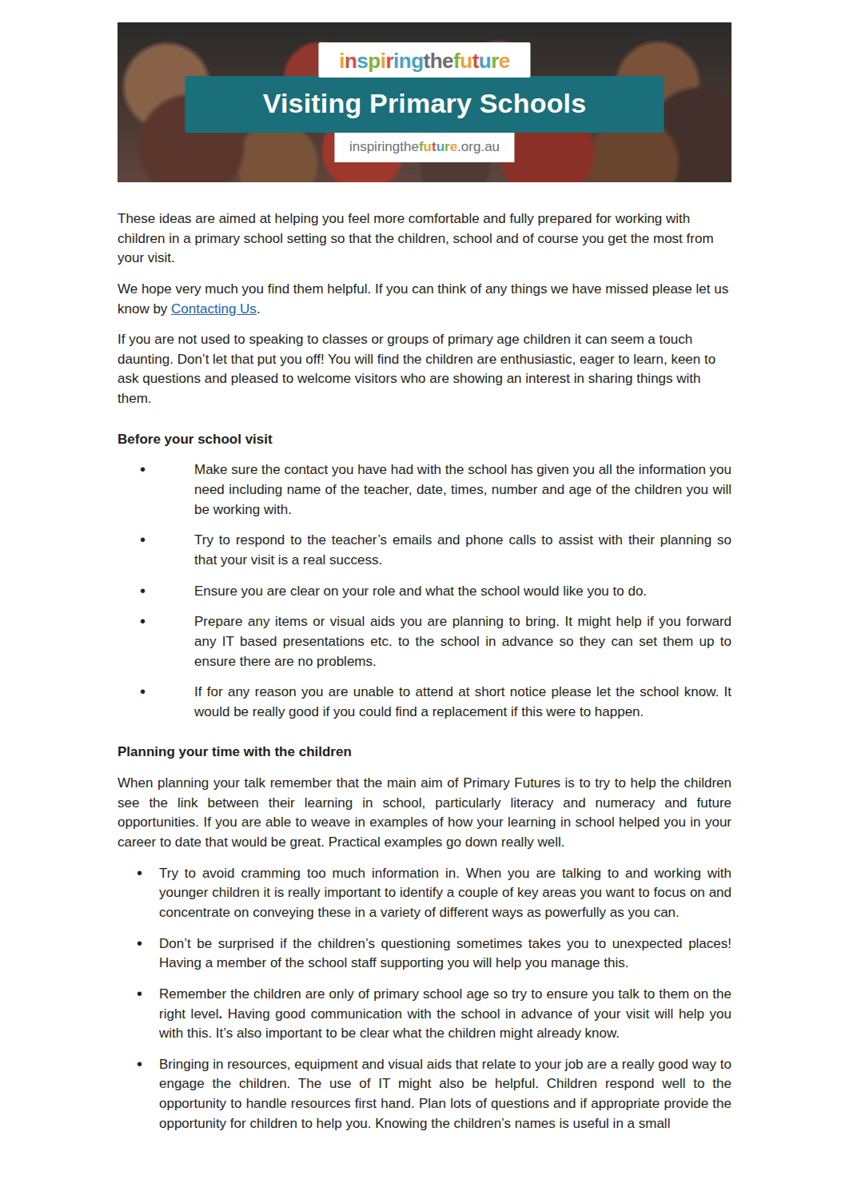inspiring the future
Visiting Primary Schools
inspiring the future.org.au
These ideas are aimed at helping you feel more comfortable and fully prepared for working with children in a primary school setting so that the children, school and of course you get the most from your visit.
We hope very much you find them helpful. If you can think of any things we have missed please let us know by Contacting Us.
If you are not used to speaking to classes or groups of primary age children it can seem a touch daunting. Don’t let that put you off! You will find the children are enthusiastic, eager to learn, keen to ask questions and pleased to welcome visitors who are showing an interest in sharing things with them.
Before your school visit
Make sure the contact you have had with the school has given you all the information you need including name of the teacher, date, times, number and age of the children you will be working with.
Try to respond to the teacher’s emails and phone calls to assist with their planning so that your visit is a real success.
Ensure you are clear on your role and what the school would like you to do.
Prepare any items or visual aids you are planning to bring. It might help if you forward any IT based presentations etc. to the school in advance so they can set them up to ensure there are no problems.
If for any reason you are unable to attend at short notice please let the school know. It would be really good if you could find a replacement if this were to happen.
Planning your time with the children
When planning your talk remember that the main aim of Primary Futures is to try to help the children see the link between their learning in school, particularly literacy and numeracy and future opportunities. If you are able to weave in examples of how your learning in school helped you in your career to date that would be great. Practical examples go down really well.
Try to avoid cramming too much information in. When you are talking to and working with younger children it is really important to identify a couple of key areas you want to focus on and concentrate on conveying these in a variety of different ways as powerfully as you can.
Don’t be surprised if the children’s questioning sometimes takes you to unexpected places! Having a member of the school staff supporting you will help you manage this.
Remember the children are only of primary school age so try to ensure you talk to them on the right level. Having good communication with the school in advance of your visit will help you with this. It’s also important to be clear what the children might already know.
Bringing in resources, equipment and visual aids that relate to your job are a really good way to engage the children. The use of IT might also be helpful. Children respond well to the opportunity to handle resources first hand. Plan lots of questions and if appropriate provide the opportunity for children to help you. Knowing the children’s names is useful in a small